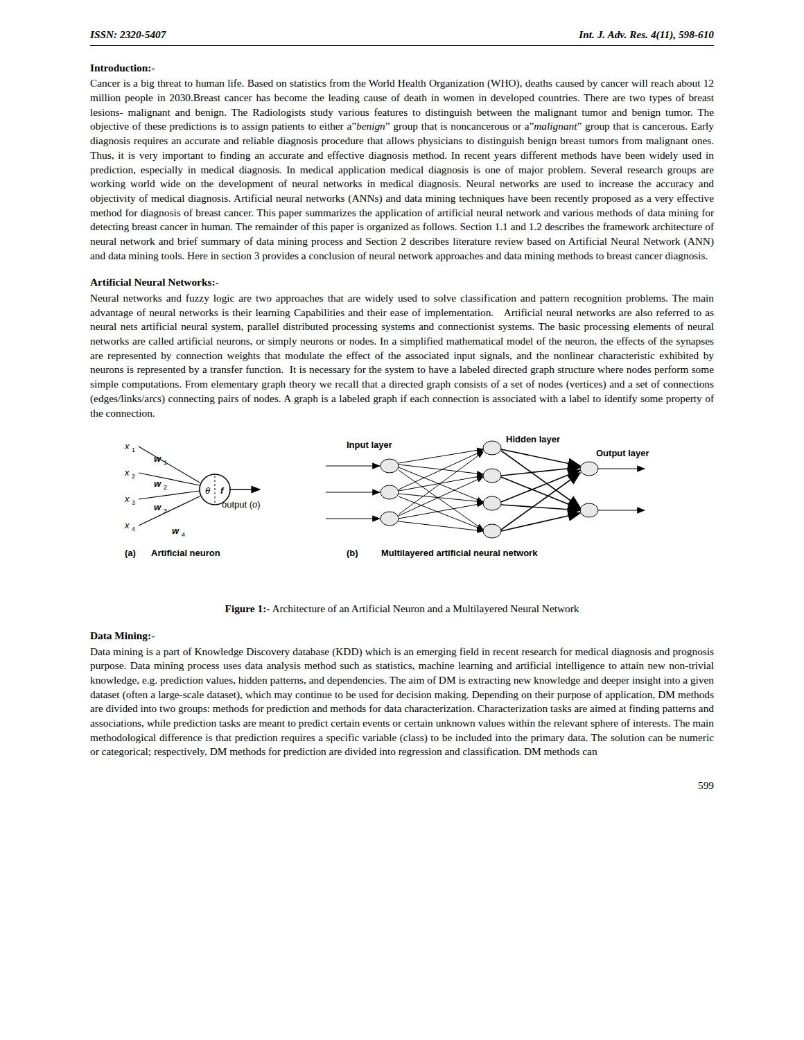ISSN: 2320-5407 Int. J. Adv. Res. 4(11), 598-610
Introduction:-
Cancer is a big threat to human life. Based on statistics from the World Health Organization (WHO), deaths caused by cancer will reach about 12 million people in 2030.Breast cancer has become the leading cause of death in women in developed countries. There are two types of breast lesions- malignant and benign. The Radiologists study various features to distinguish between the malignant tumor and benign tumor. The objective of these predictions is to assign patients to either a”benign” group that is noncancerous or a”malignant” group that is cancerous. Early diagnosis requires an accurate and reliable diagnosis procedure that allows physicians to distinguish benign breast tumors from malignant ones. Thus, it is very important to finding an accurate and effective diagnosis method. In recent years different methods have been widely used in prediction, especially in medical diagnosis. In medical application medical diagnosis is one of major problem. Several research groups are working world wide on the development of neural networks in medical diagnosis. Neural networks are used to increase the accuracy and objectivity of medical diagnosis. Artificial neural networks (ANNs) and data mining techniques have been recently proposed as a very effective method for diagnosis of breast cancer. This paper summarizes the application of artificial neural network and various methods of data mining for detecting breast cancer in human. The remainder of this paper is organized as follows. Section 1.1 and 1.2 describes the framework architecture of neural network and brief summary of data mining process and Section 2 describes literature review based on Artificial Neural Network (ANN) and data mining tools. Here in section 3 provides a conclusion of neural network approaches and data mining methods to breast cancer diagnosis.
Artificial Neural Networks:-
Neural networks and fuzzy logic are two approaches that are widely used to solve classification and pattern recognition problems. The main advantage of neural networks is their learning Capabilities and their ease of implementation. Artificial neural networks are also referred to as neural nets artificial neural system, parallel distributed processing systems and connectionist systems. The basic processing elements of neural networks are called artificial neurons, or simply neurons or nodes. In a simplified mathematical model of the neuron, the effects of the synapses are represented by connection weights that modulate the effect of the associated input signals, and the nonlinear characteristic exhibited by neurons is represented by a transfer function. It is necessary for the system to have a labeled directed graph structure where nodes perform some simple computations. From elementary graph theory we recall that a directed graph consists of a set of nodes (vertices) and a set of connections (edges/links/arcs) connecting pairs of nodes. A graph is a labeled graph if each connection is associated with a label to identify some property of the connection.
x1 x2 x3 x4 w1 w2 w3 w4 θ f output (o) (a) Artificial neuron Input layer Hidden layer Output layer (b) Multilayered artificial neural network
Figure 1:- Architecture of an Artificial Neuron and a Multilayered Neural Network
Data Mining:-
Data mining is a part of Knowledge Discovery database (KDD) which is an emerging field in recent research for medical diagnosis and prognosis purpose. Data mining process uses data analysis method such as statistics, machine learning and artificial intelligence to attain new non-trivial knowledge, e.g. prediction values, hidden patterns, and dependencies. The aim of DM is extracting new knowledge and deeper insight into a given dataset (often a large-scale dataset), which may continue to be used for decision making. Depending on their purpose of application, DM methods are divided into two groups: methods for prediction and methods for data characterization. Characterization tasks are aimed at finding patterns and associations, while prediction tasks are meant to predict certain events or certain unknown values within the relevant sphere of interests. The main methodological difference is that prediction requires a specific variable (class) to be included into the primary data. The solution can be numeric or categorical; respectively, DM methods for prediction are divided into regression and classification. DM methods can
599